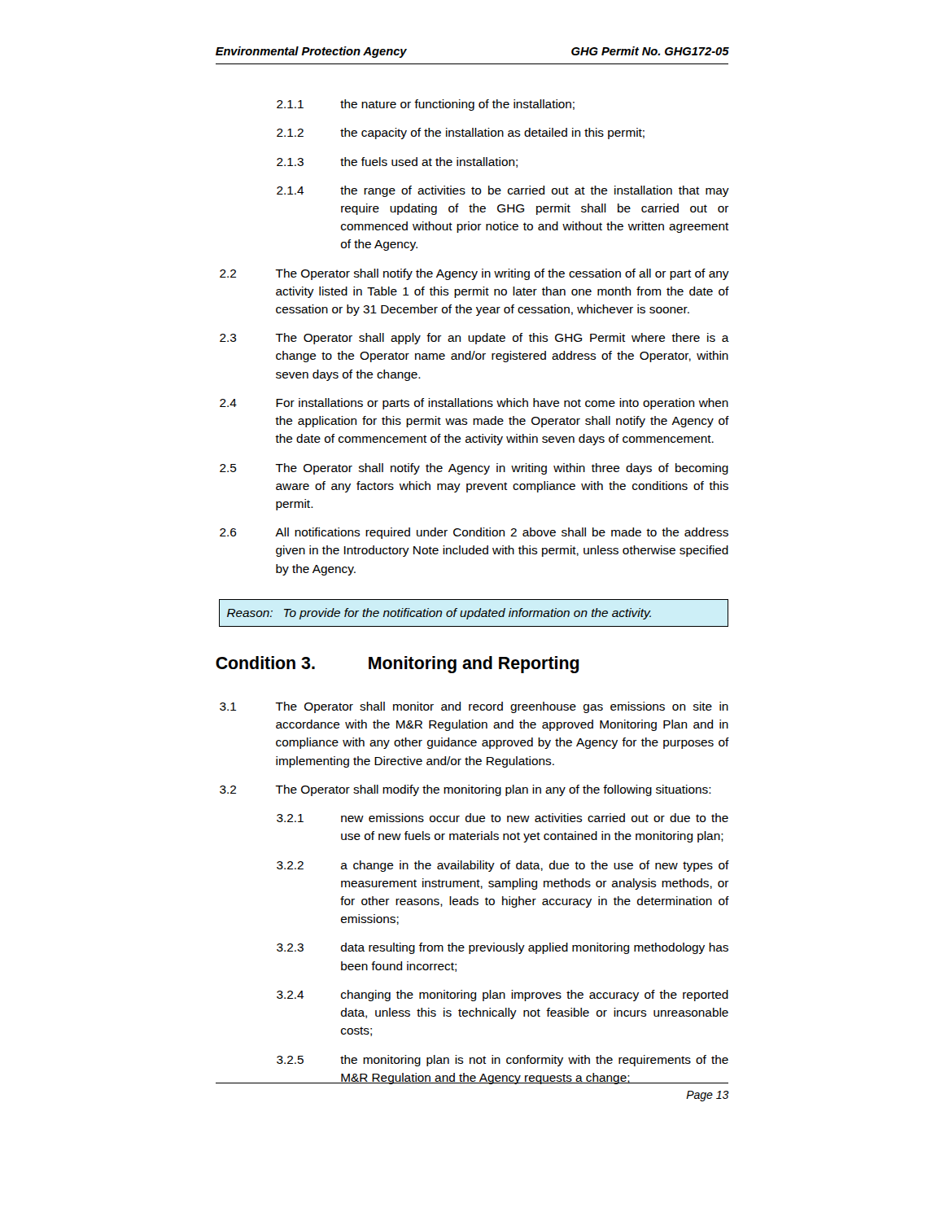Environmental Protection Agency
GHG Permit No. GHG172-05
2.1.1
the nature or functioning of the installation;
2.1.2
the capacity of the installation as detailed in this permit;
2.1.3
the fuels used at the installation;
2.1.4
the range of activities to be carried out at the installation that may require updating of the GHG permit shall be carried out or commenced without prior notice to and without the written agreement of the Agency.
2.2
The Operator shall notify the Agency in writing of the cessation of all or part of any activity listed in Table 1 of this permit no later than one month from the date of cessation or by 31 December of the year of cessation, whichever is sooner.
2.3
The Operator shall apply for an update of this GHG Permit where there is a change to the Operator name and/or registered address of the Operator, within seven days of the change.
2.4
For installations or parts of installations which have not come into operation when the application for this permit was made the Operator shall notify the Agency of the date of commencement of the activity within seven days of commencement.
2.5
The Operator shall notify the Agency in writing within three days of becoming aware of any factors which may prevent compliance with the conditions of this permit.
2.6
All notifications required under Condition 2 above shall be made to the address given in the Introductory Note included with this permit, unless otherwise specified by the Agency.
Reason:
To provide for the notification of updated information on the activity.
Condition 3. Monitoring and Reporting
3.1
The Operator shall monitor and record greenhouse gas emissions on site in accordance with the M&R Regulation and the approved Monitoring Plan and in compliance with any other guidance approved by the Agency for the purposes of implementing the Directive and/or the Regulations.
3.2
The Operator shall modify the monitoring plan in any of the following situations:
3.2.1
new emissions occur due to new activities carried out or due to the use of new fuels or materials not yet contained in the monitoring plan;
3.2.2
a change in the availability of data, due to the use of new types of measurement instrument, sampling methods or analysis methods, or for other reasons, leads to higher accuracy in the determination of emissions;
3.2.3
data resulting from the previously applied monitoring methodology has been found incorrect;
3.2.4
changing the monitoring plan improves the accuracy of the reported data, unless this is technically not feasible or incurs unreasonable costs;
3.2.5
the monitoring plan is not in conformity with the requirements of the M&R Regulation and the Agency requests a change;
Page 13